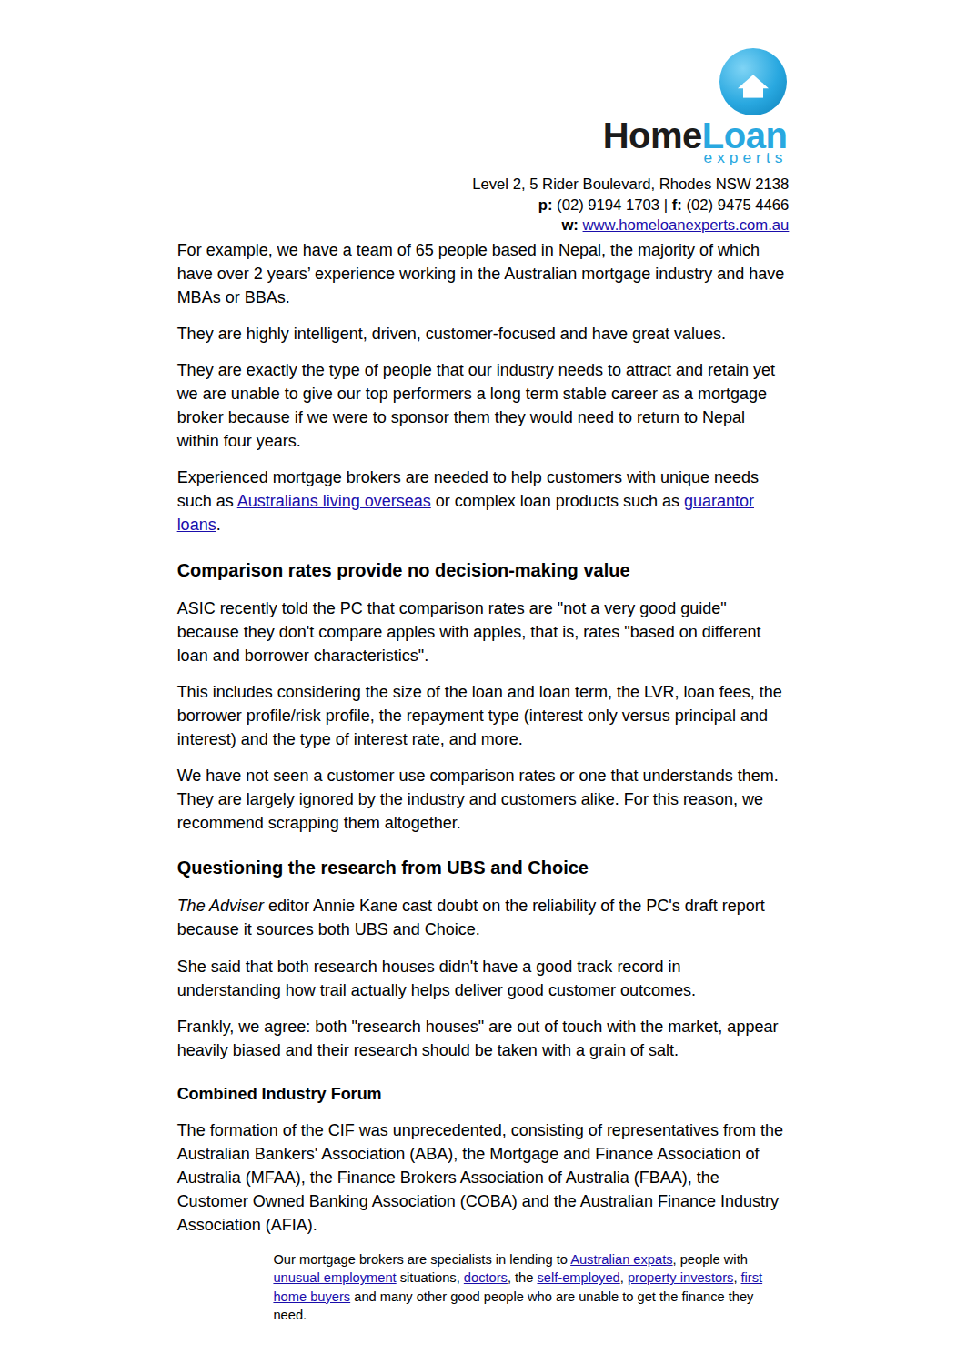HomeLoan
experts
Level 2, 5 Rider Boulevard, Rhodes NSW 2138
p: (02) 9194 1703 | f: (02) 9475 4466
w: www.homeloanexperts.com.au
For example, we have a team of 65 people based in Nepal, the majority of which have over 2 years’ experience working in the Australian mortgage industry and have MBAs or BBAs.
They are highly intelligent, driven, customer-focused and have great values.
They are exactly the type of people that our industry needs to attract and retain yet we are unable to give our top performers a long term stable career as a mortgage broker because if we were to sponsor them they would need to return to Nepal within four years.
Experienced mortgage brokers are needed to help customers with unique needs such as Australians living overseas or complex loan products such as guarantor loans.
Comparison rates provide no decision-making value
ASIC recently told the PC that comparison rates are "not a very good guide" because they don't compare apples with apples, that is, rates "based on different loan and borrower characteristics".
This includes considering the size of the loan and loan term, the LVR, loan fees, the borrower profile/risk profile, the repayment type (interest only versus principal and interest) and the type of interest rate, and more.
We have not seen a customer use comparison rates or one that understands them. They are largely ignored by the industry and customers alike. For this reason, we recommend scrapping them altogether.
Questioning the research from UBS and Choice
The Adviser editor Annie Kane cast doubt on the reliability of the PC's draft report because it sources both UBS and Choice.
She said that both research houses didn't have a good track record in understanding how trail actually helps deliver good customer outcomes.
Frankly, we agree: both "research houses" are out of touch with the market, appear heavily biased and their research should be taken with a grain of salt.
Combined Industry Forum
The formation of the CIF was unprecedented, consisting of representatives from the Australian Bankers' Association (ABA), the Mortgage and Finance Association of Australia (MFAA), the Finance Brokers Association of Australia (FBAA), the Customer Owned Banking Association (COBA) and the Australian Finance Industry Association (AFIA).
Our mortgage brokers are specialists in lending to Australian expats, people with unusual employment situations, doctors, the self-employed, property investors, first home buyers and many other good people who are unable to get the finance they need.